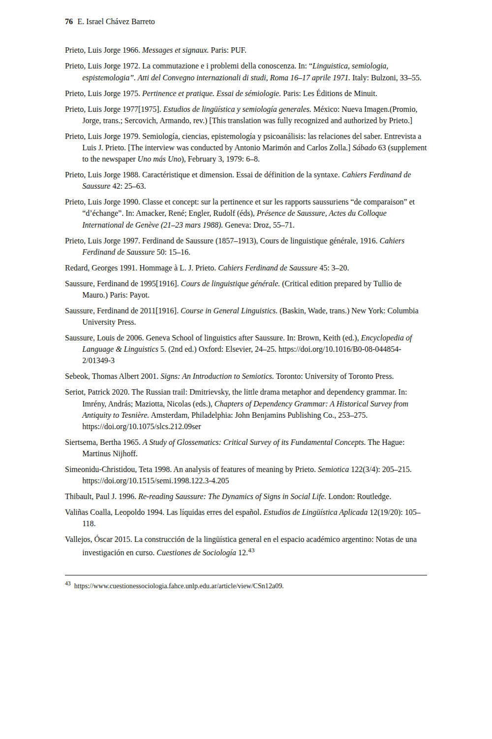76 E. Israel Chávez Barreto
Prieto, Luis Jorge 1966. Messages et signaux. Paris: PUF.
Prieto, Luis Jorge 1972. La commutazione e i problemi della conoscenza. In: “Linguistica, semiologia, espistemologia”. Atti del Convegno internazionali di studi, Roma 16–17 aprile 1971. Italy: Bulzoni, 33–55.
Prieto, Luis Jorge 1975. Pertinence et pratique. Essai de sémiologie. Paris: Les Éditions de Minuit.
Prieto, Luis Jorge 1977[1975]. Estudios de lingüística y semiología generales. México: Nueva Imagen.(Promio, Jorge, trans.; Sercovich, Armando, rev.) [This translation was fully recognized and authorized by Prieto.]
Prieto, Luis Jorge 1979. Semiología, ciencias, epistemología y psicoanálisis: las relaciones del saber. Entrevista a Luis J. Prieto. [The interview was conducted by Antonio Marimón and Carlos Zolla.] Sábado 63 (supplement to the newspaper Uno más Uno), February 3, 1979: 6–8.
Prieto, Luis Jorge 1988. Caractéristique et dimension. Essai de définition de la syntaxe. Cahiers Ferdinand de Saussure 42: 25–63.
Prieto, Luis Jorge 1990. Classe et concept: sur la pertinence et sur les rapports saussuriens “de comparaison” et “d’échange”. In: Amacker, René; Engler, Rudolf (éds), Présence de Saussure, Actes du Colloque International de Genève (21–23 mars 1988). Geneva: Droz, 55–71.
Prieto, Luis Jorge 1997. Ferdinand de Saussure (1857–1913), Cours de linguistique générale, 1916. Cahiers Ferdinand de Saussure 50: 15–16.
Redard, Georges 1991. Hommage à L. J. Prieto. Cahiers Ferdinand de Saussure 45: 3–20.
Saussure, Ferdinand de 1995[1916]. Cours de linguistique générale. (Critical edition prepared by Tullio de Mauro.) Paris: Payot.
Saussure, Ferdinand de 2011[1916]. Course in General Linguistics. (Baskin, Wade, trans.) New York: Columbia University Press.
Saussure, Louis de 2006. Geneva School of linguistics after Saussure. In: Brown, Keith (ed.), Encyclopedia of Language & Linguistics 5. (2nd ed.) Oxford: Elsevier, 24–25. https://doi.org/10.1016/B0-08-044854-2/01349-3
Sebeok, Thomas Albert 2001. Signs: An Introduction to Semiotics. Toronto: University of Toronto Press.
Seriot, Patrick 2020. The Russian trail: Dmitrievsky, the little drama metaphor and dependency grammar. In: Imrény, András; Maziotta, Nicolas (eds.), Chapters of Dependency Grammar: A Historical Survey from Antiquity to Tesnière. Amsterdam, Philadelphia: John Benjamins Publishing Co., 253–275. https://doi.org/10.1075/slcs.212.09ser
Siertsema, Bertha 1965. A Study of Glossematics: Critical Survey of its Fundamental Concepts. The Hague: Martinus Nijhoff.
Simeonidu-Christidou, Teta 1998. An analysis of features of meaning by Prieto. Semiotica 122(3/4): 205–215. https://doi.org/10.1515/semi.1998.122.3-4.205
Thibault, Paul J. 1996. Re-reading Saussure: The Dynamics of Signs in Social Life. London: Routledge.
Valiñas Coalla, Leopoldo 1994. Las líquidas erres del español. Estudios de Lingüística Aplicada 12(19/20): 105–118.
Vallejos, Óscar 2015. La construcción de la lingüística general en el espacio académico argentino: Notas de una investigación en curso. Cuestiones de Sociología 12.43
43 https://www.cuestionessociologia.fahce.unlp.edu.ar/article/view/CSn12a09.